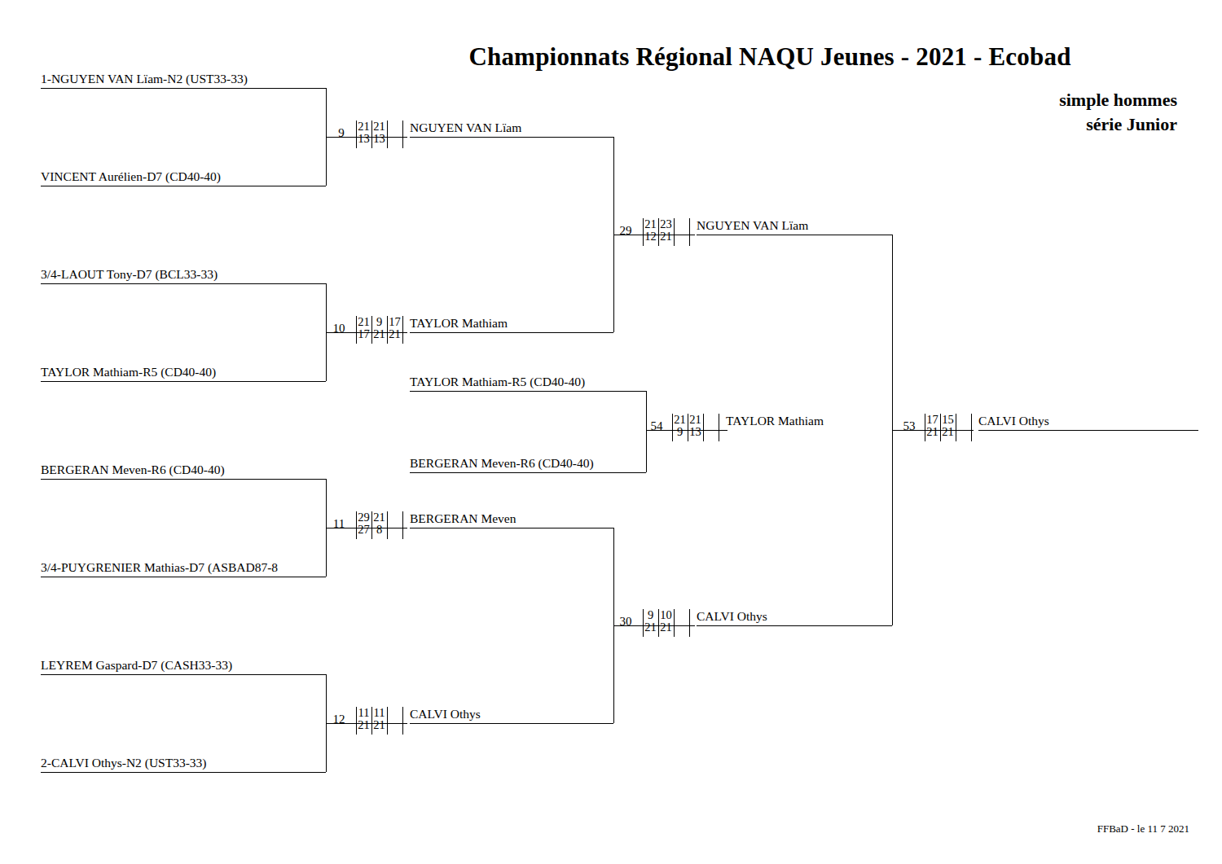Championnats Régional NAQU Jeunes - 2021 - Ecobad
simple hommes
série Junior
1-NGUYEN VAN Lïam-N2 (UST33-33)
VINCENT Aurélien-D7 (CD40-40)
9
2121 1313
NGUYEN VAN Lïam
3/4-LAOUT Tony-D7 (BCL33-33)
TAYLOR Mathiam-R5 (CD40-40)
10
21917 172121
TAYLOR Mathiam
BERGERAN Meven-R6 (CD40-40)
3/4-PUYGRENIER Mathias-D7 (ASBAD87-8
11
2921 278
BERGERAN Meven
LEYREM Gaspard-D7 (CASH33-33)
2-CALVI Othys-N2 (UST33-33)
12
1111 2121
CALVI Othys
29
2123 1221
NGUYEN VAN Lïam
30
910 2121
CALVI Othys
TAYLOR Mathiam-R5 (CD40-40)
BERGERAN Meven-R6 (CD40-40)
54
2121 913
TAYLOR Mathiam
53
1715 2121
CALVI Othys
FFBaD - le 11 7 2021